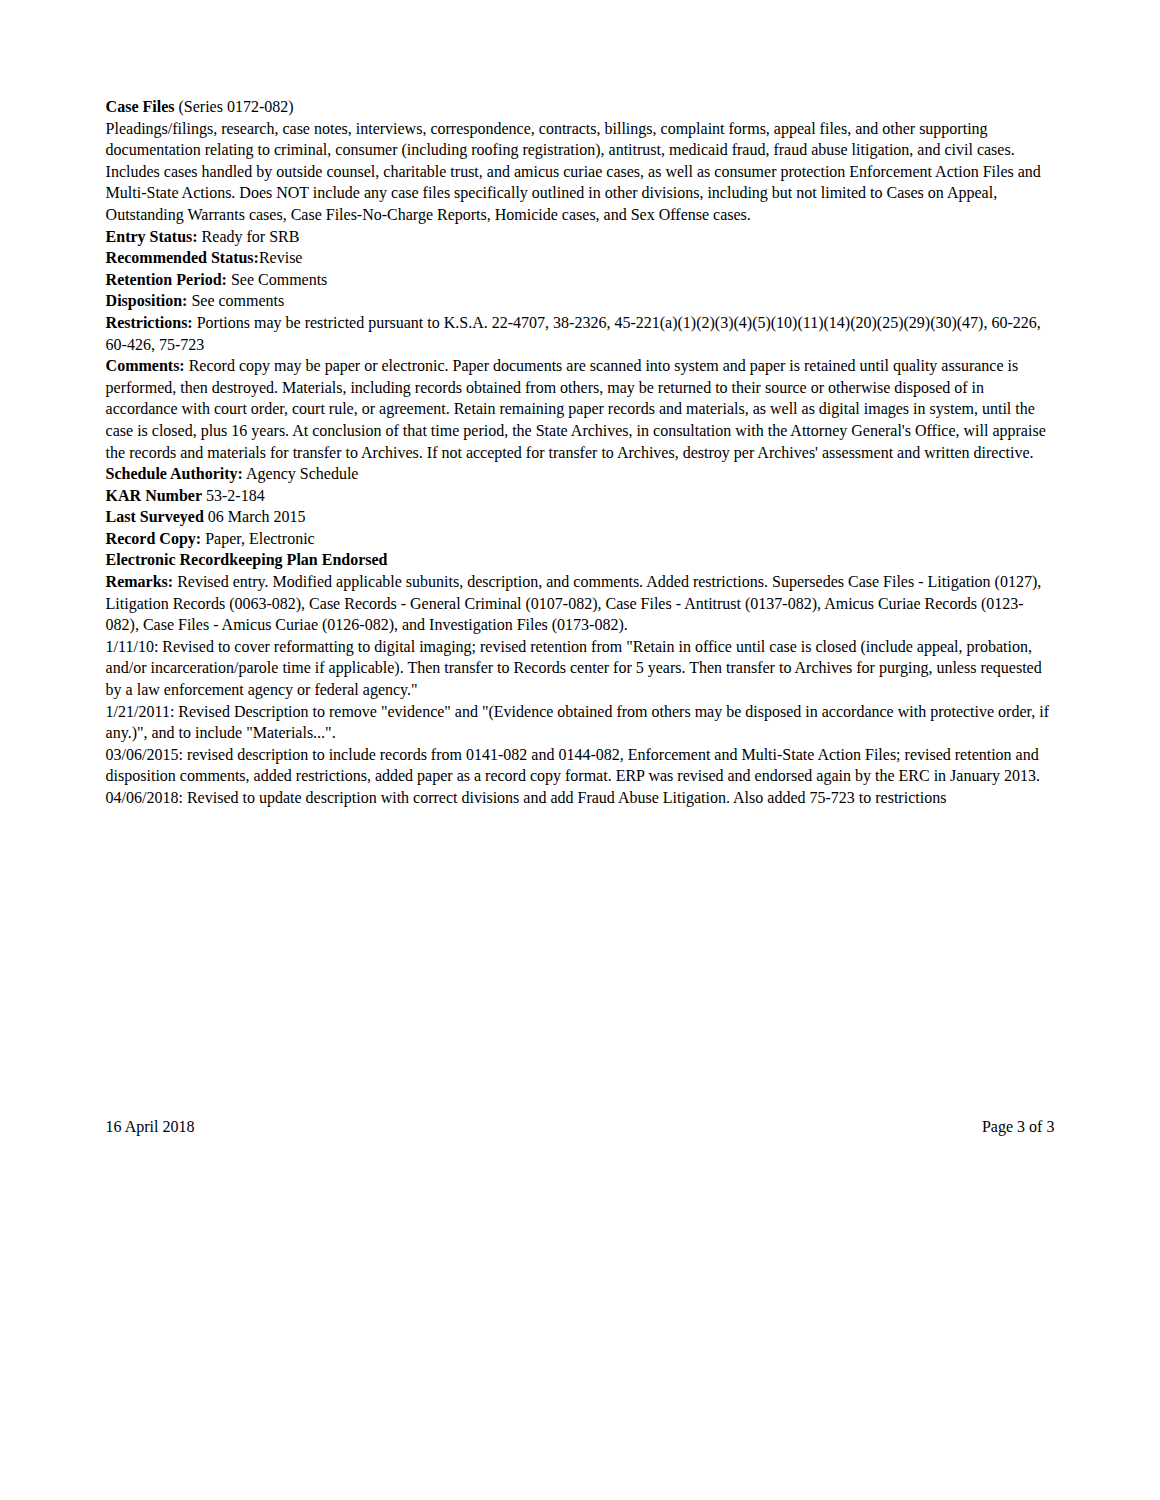Case Files (Series 0172-082)
Pleadings/filings, research, case notes, interviews, correspondence, contracts, billings, complaint forms, appeal files, and other supporting documentation relating to criminal, consumer (including roofing registration), antitrust, medicaid fraud, fraud abuse litigation, and civil cases. Includes cases handled by outside counsel, charitable trust, and amicus curiae cases, as well as consumer protection Enforcement Action Files and Multi-State Actions. Does NOT include any case files specifically outlined in other divisions, including but not limited to Cases on Appeal, Outstanding Warrants cases, Case Files-No-Charge Reports, Homicide cases, and Sex Offense cases.
Entry Status: Ready for SRB
Recommended Status: Revise
Retention Period: See Comments
Disposition: See comments
Restrictions: Portions may be restricted pursuant to K.S.A. 22-4707, 38-2326, 45-221(a)(1)(2)(3)(4)(5)(10)(11)(14)(20)(25)(29)(30)(47), 60-226, 60-426, 75-723
Comments: Record copy may be paper or electronic. Paper documents are scanned into system and paper is retained until quality assurance is performed, then destroyed. Materials, including records obtained from others, may be returned to their source or otherwise disposed of in accordance with court order, court rule, or agreement. Retain remaining paper records and materials, as well as digital images in system, until the case is closed, plus 16 years. At conclusion of that time period, the State Archives, in consultation with the Attorney General's Office, will appraise the records and materials for transfer to Archives. If not accepted for transfer to Archives, destroy per Archives' assessment and written directive.
Schedule Authority: Agency Schedule
KAR Number 53-2-184
Last Surveyed 06 March 2015
Record Copy: Paper, Electronic
Electronic Recordkeeping Plan Endorsed
Remarks: Revised entry. Modified applicable subunits, description, and comments. Added restrictions. Supersedes Case Files - Litigation (0127), Litigation Records (0063-082), Case Records - General Criminal (0107-082), Case Files - Antitrust (0137-082), Amicus Curiae Records (0123-082), Case Files - Amicus Curiae (0126-082), and Investigation Files (0173-082).
1/11/10: Revised to cover reformatting to digital imaging; revised retention from "Retain in office until case is closed (include appeal, probation, and/or incarceration/parole time if applicable). Then transfer to Records center for 5 years. Then transfer to Archives for purging, unless requested by a law enforcement agency or federal agency."
1/21/2011: Revised Description to remove "evidence" and "(Evidence obtained from others may be disposed in accordance with protective order, if any.)", and to include "Materials...".
03/06/2015: revised description to include records from 0141-082 and 0144-082, Enforcement and Multi-State Action Files; revised retention and disposition comments, added restrictions, added paper as a record copy format. ERP was revised and endorsed again by the ERC in January 2013.
04/06/2018: Revised to update description with correct divisions and add Fraud Abuse Litigation. Also added 75-723 to restrictions
16 April 2018 Page 3 of 3